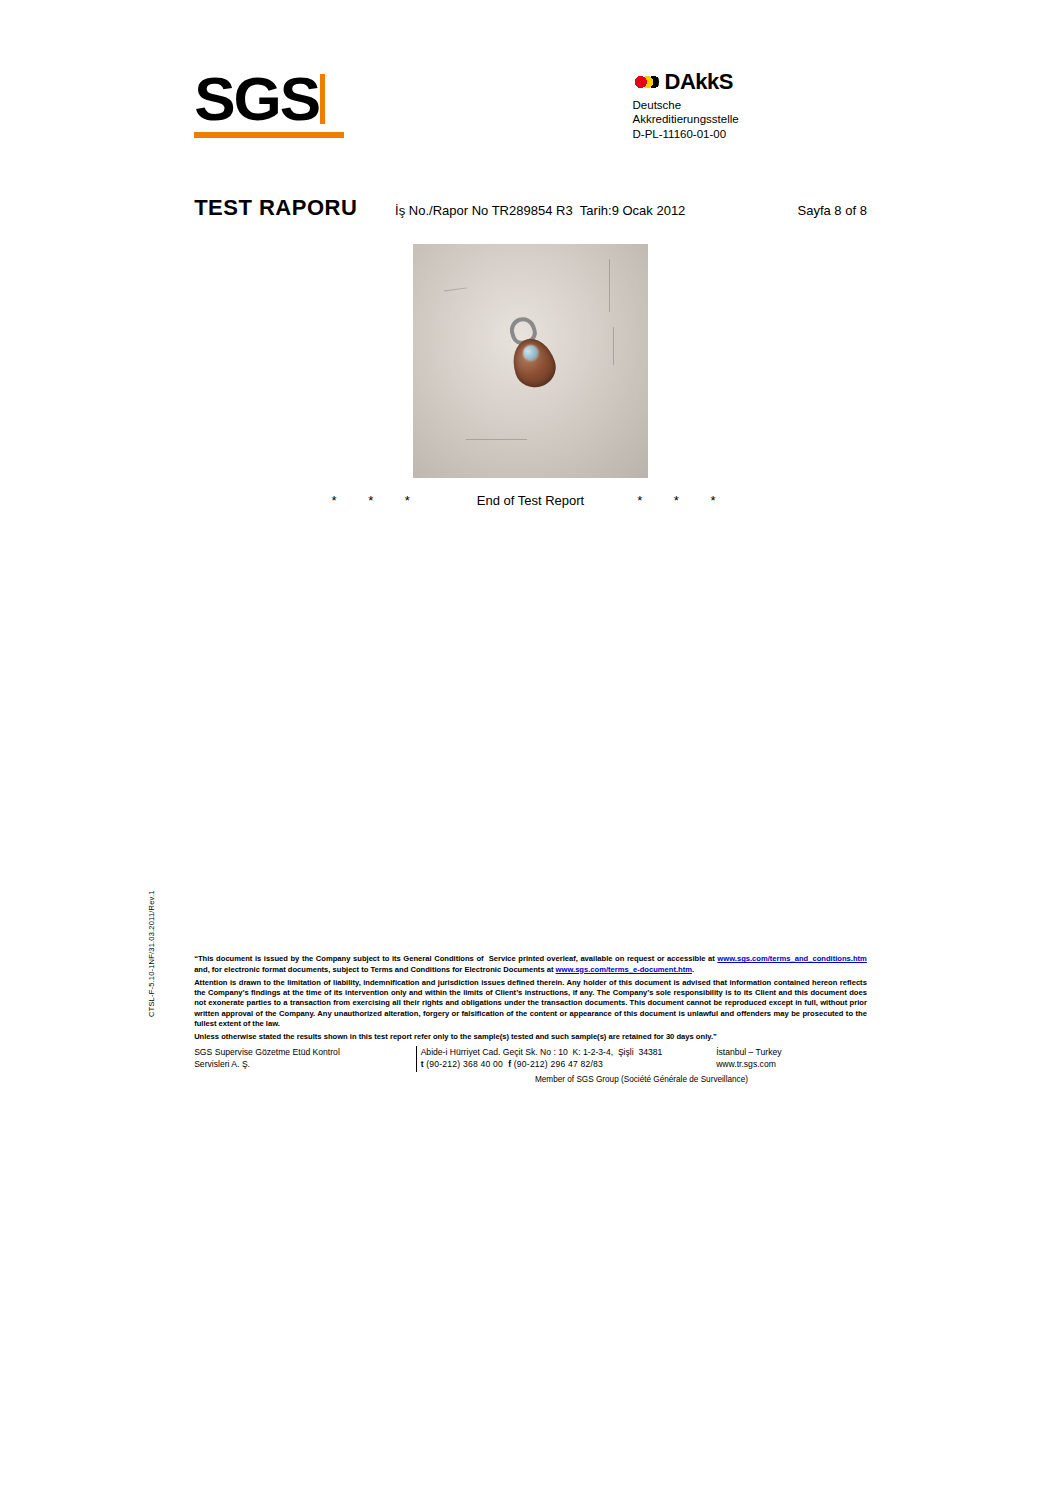SGS
DAkkS
Deutsche
Akkreditierungsstelle
D-PL-11160-01-00
TEST RAPORU İş No./Rapor No TR289854 R3 Tarih:9 Ocak 2012 Sayfa 8 of 8
* * * End of Test Report * * *
CTSL-F-5.10-1NF/31.03.2011/Rev.1
“This document is issued by the Company subject to its General Conditions of Service printed overleaf, available on request or accessible at www.sgs.com/terms_and_conditions.htm and, for electronic format documents, subject to Terms and Conditions for Electronic Documents at www.sgs.com/terms_e-document.htm.
Attention is drawn to the limitation of liability, indemnification and jurisdiction issues defined therein. Any holder of this document is advised that information contained hereon reflects the Company’s findings at the time of its intervention only and within the limits of Client’s instructions, if any. The Company’s sole responsibility is to its Client and this document does not exonerate parties to a transaction from exercising all their rights and obligations under the transaction documents. This document cannot be reproduced except in full, without prior written approval of the Company. Any unauthorized alteration, forgery or falsification of the content or appearance of this document is unlawful and offenders may be prosecuted to the fullest extent of the law.
Unless otherwise stated the results shown in this test report refer only to the sample(s) tested and such sample(s) are retained for 30 days only.”
| SGS Supervise Gözetme Etüd Kontrol Servisleri A. Ş. | Abide-i Hürriyet Cad. Geçit Sk. No : 10 K: 1-2-3-4, Şişli 34381 t (90-212) 368 40 00 f (90-212) 296 47 82/83 | İstanbul – Turkey www.tr.sgs.com |
Member of SGS Group (Société Générale de Surveillance)